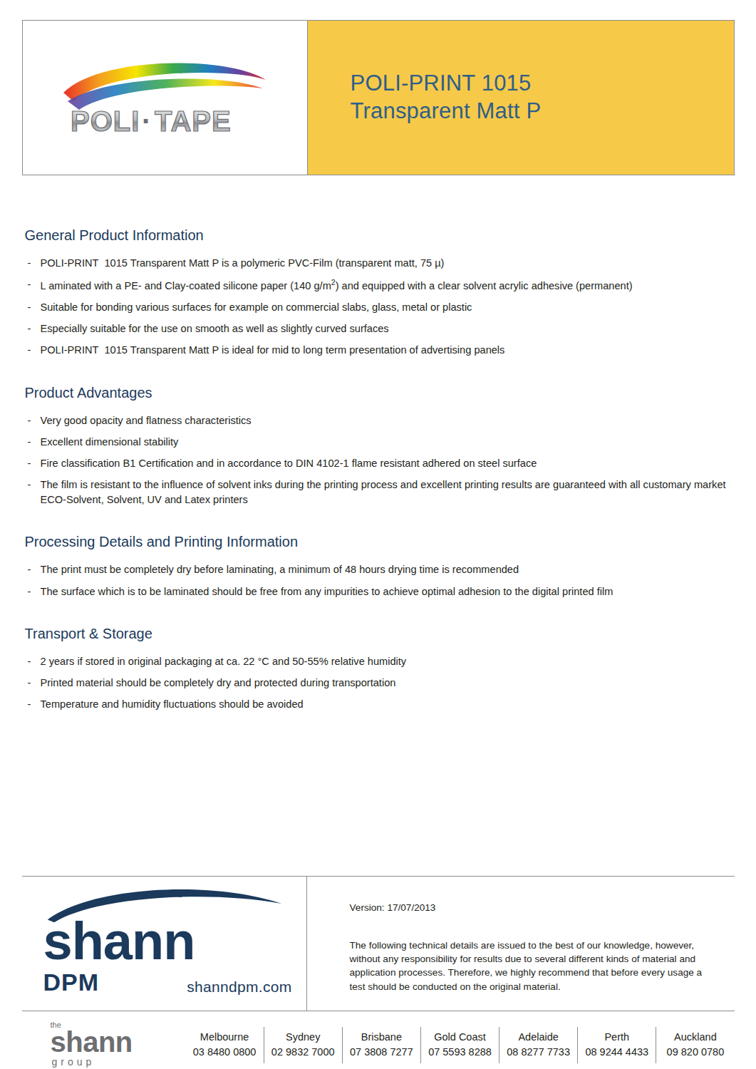POLI · TAPE
POLI-PRINT 1015
Transparent Matt P
General Product Information
POLI-PRINT 1015 Transparent Matt P is a polymeric PVC-Film (transparent matt, 75 µ)
L aminated with a PE- and Clay-coated silicone paper (140 g/m2) and equipped with a clear solvent acrylic adhesive (permanent)
Suitable for bonding various surfaces for example on commercial slabs, glass, metal or plastic
Especially suitable for the use on smooth as well as slightly curved surfaces
POLI-PRINT 1015 Transparent Matt P is ideal for mid to long term presentation of advertising panels
Product Advantages
Very good opacity and flatness characteristics
Excellent dimensional stability
Fire classification B1 Certification and in accordance to DIN 4102-1 flame resistant adhered on steel surface
The film is resistant to the influence of solvent inks during the printing process and excellent printing results are guaranteed with all customary market ECO-Solvent, Solvent, UV and Latex printers
Processing Details and Printing Information
The print must be completely dry before laminating, a minimum of 48 hours drying time is recommended
The surface which is to be laminated should be free from any impurities to achieve optimal adhesion to the digital printed film
Transport & Storage
2 years if stored in original packaging at ca. 22 °C and 50-55% relative humidity
Printed material should be completely dry and protected during transportation
Temperature and humidity fluctuations should be avoided
shann
DPM shanndpm.com
Version: 17/07/2013
The following technical details are issued to the best of our knowledge, however, without any responsibility for results due to several different kinds of material and application processes. Therefore, we highly recommend that before every usage a test should be conducted on the original material.
the shann group
Melbourne 03 8480 0800
Sydney 02 9832 7000
Brisbane 07 3808 7277
Gold Coast 07 5593 8288
Adelaide 08 8277 7733
Perth 08 9244 4433
Auckland 09 820 0780